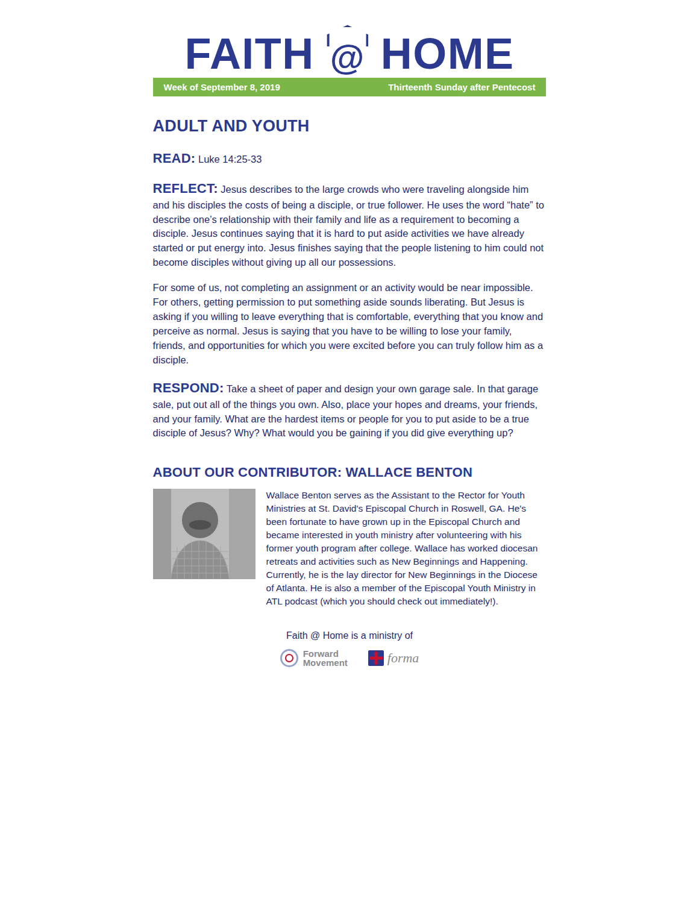FAITH @ HOME
Week of September 8, 2019 Thirteenth Sunday after Pentecost
ADULT AND YOUTH
READ: Luke 14:25-33
REFLECT: Jesus describes to the large crowds who were traveling alongside him and his disciples the costs of being a disciple, or true follower. He uses the word “hate” to describe one’s relationship with their family and life as a requirement to becoming a disciple. Jesus continues saying that it is hard to put aside activities we have already started or put energy into. Jesus finishes saying that the people listening to him could not become disciples without giving up all our possessions.
For some of us, not completing an assignment or an activity would be near impossible. For others, getting permission to put something aside sounds liberating. But Jesus is asking if you willing to leave everything that is comfortable, everything that you know and perceive as normal. Jesus is saying that you have to be willing to lose your family, friends, and opportunities for which you were excited before you can truly follow him as a disciple.
RESPOND: Take a sheet of paper and design your own garage sale. In that garage sale, put out all of the things you own. Also, place your hopes and dreams, your friends, and your family. What are the hardest items or people for you to put aside to be a true disciple of Jesus? Why? What would you be gaining if you did give everything up?
ABOUT OUR CONTRIBUTOR: WALLACE BENTON
Wallace Benton serves as the Assistant to the Rector for Youth Ministries at St. David's Episcopal Church in Roswell, GA. He's been fortunate to have grown up in the Episcopal Church and became interested in youth ministry after volunteering with his former youth program after college. Wallace has worked diocesan retreats and activities such as New Beginnings and Happening. Currently, he is the lay director for New Beginnings in the Diocese of Atlanta. He is also a member of the Episcopal Youth Ministry in ATL podcast (which you should check out immediately!).
Faith @ Home is a ministry of
Forward
Movement
forma